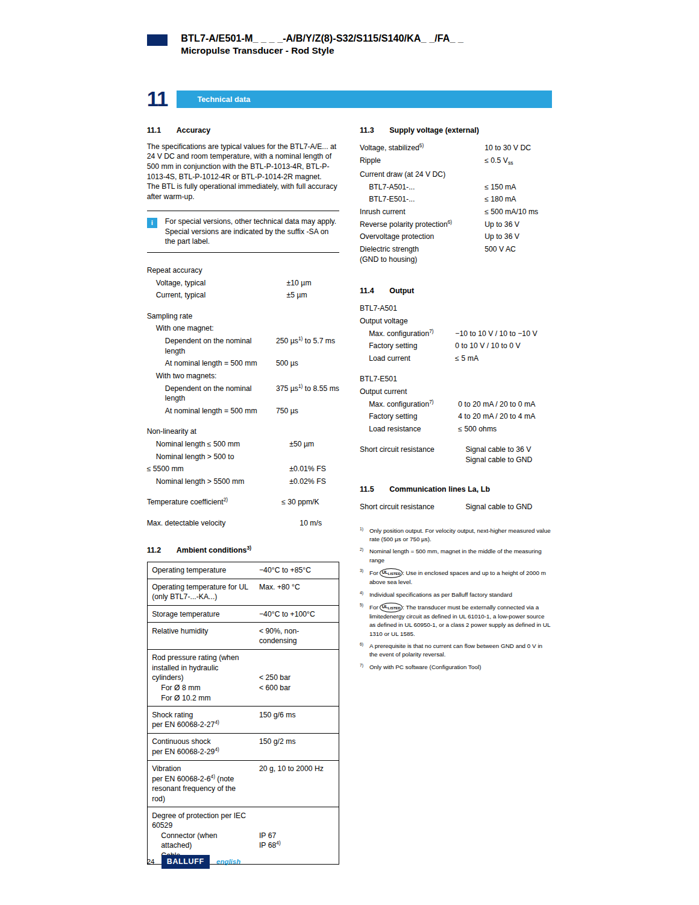BTL7-A/E501-M_ _ _ _-A/B/Y/Z(8)-S32/S115/S140/KA_ _/FA_ _
Micropulse Transducer - Rod Style
11
Technical data
11.1 Accuracy
The specifications are typical values for the BTL7-A/E... at 24 V DC and room temperature, with a nominal length of 500 mm in conjunction with the BTL-P-1013-4R, BTL-P-1013-4S, BTL-P-1012-4R or BTL-P-1014-2R magnet.
The BTL is fully operational immediately, with full accuracy after warm-up.
i
For special versions, other technical data may apply.
Special versions are indicated by the suffix -SA on the part label.
| Repeat accuracy | |
| Voltage, typical | ±10 µm |
| Current, typical | ±5 µm |
| Sampling rate | |
| With one magnet: | |
| Dependent on the nominal length | 250 µs 1) to 5.7 ms |
| At nominal length = 500 mm | 500 µs |
| With two magnets: | |
| Dependent on the nominal length | 375 µs 1) to 8.55 ms |
| At nominal length = 500 mm | 750 µs |
| Non-linearity at | |
| Nominal length ≤ 500 mm | ±50 µm |
| Nominal length > 500 to | |
| ≤ 5500 mm | ±0.01% FS |
| Nominal length > 5500 mm | ±0.02% FS |
| Temperature coefficient 2) | ≤ 30 ppm/K |
| Max. detectable velocity | 10 m/s |
11.2 Ambient conditions3)
| Operating temperature | −40°C to +85°C |
| Operating temperature for UL (only BTL7-...-KA...) | Max. +80 °C |
| Storage temperature | −40°C to +100°C |
| Relative humidity | < 90%, non-condensing |
| Rod pressure rating (when installed in hydraulic cylinders) For Ø 8 mm For Ø 10.2 mm | < 250 bar < 600 bar |
| Shock rating per EN 60068-2-27 4) | 150 g/6 ms |
| Continuous shock per EN 60068-2-29 4) | 150 g/2 ms |
| Vibration per EN 60068-2-6 4) (note resonant frequency of the rod) | 20 g, 10 to 2000 Hz |
| Degree of protection per IEC 60529 Connector (when attached) Cable | IP 67 IP 68 4) |
11.3 Supply voltage (external)
| Voltage, stabilized 5) | 10 to 30 V DC |
| Ripple | ≤ 0.5 V ss |
| Current draw (at 24 V DC) | |
| BTL7-A501-... | ≤ 150 mA |
| BTL7-E501-... | ≤ 180 mA |
| Inrush current | ≤ 500 mA/10 ms |
| Reverse polarity protection 6) | Up to 36 V |
| Overvoltage protection | Up to 36 V |
| Dielectric strength (GND to housing) | 500 V AC |
11.4 Output
| BTL7-A501 | |
| Output voltage | |
| Max. configuration 7) | −10 to 10 V / 10 to −10 V |
| Factory setting | 0 to 10 V / 10 to 0 V |
| Load current | ≤ 5 mA |
| BTL7-E501 | |
| Output current | |
| Max. configuration 7) | 0 to 20 mA / 20 to 0 mA |
| Factory setting | 4 to 20 mA / 20 to 4 mA |
| Load resistance | ≤ 500 ohms |
| Short circuit resistance | Signal cable to 36 V Signal cable to GND |
11.5 Communication lines La, Lb
| Short circuit resistance | Signal cable to GND |
1) Only position output. For velocity output, next-higher measured value rate (500 µs or 750 µs).
2) Nominal length = 500 mm, magnet in the middle of the measuring range
3) For ULLISTED: Use in enclosed spaces and up to a height of 2000 m above sea level.
4) Individual specifications as per Balluff factory standard
5) For ULLISTED: The transducer must be externally connected via a limitedenergy circuit as defined in UL 61010-1, a low-power source as defined in UL 60950-1, or a class 2 power supply as defined in UL 1310 or UL 1585.
6) A prerequisite is that no current can flow between GND and 0 V in the event of polarity reversal.
7) Only with PC software (Configuration Tool)
24 BALLUFF english